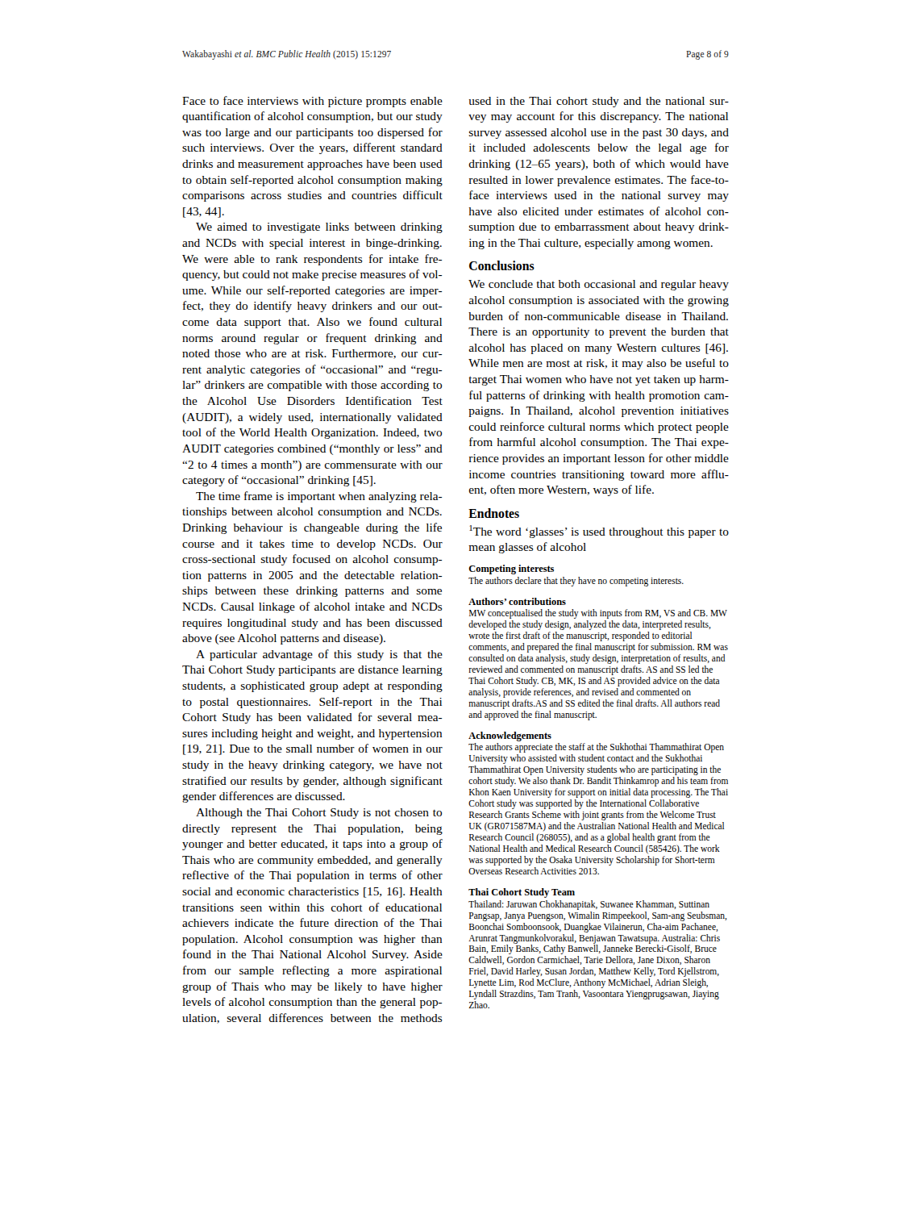Wakabayashi et al. BMC Public Health (2015) 15:1297
Page 8 of 9
Face to face interviews with picture prompts enable quantification of alcohol consumption, but our study was too large and our participants too dispersed for such interviews. Over the years, different standard drinks and measurement approaches have been used to obtain self-reported alcohol consumption making comparisons across studies and countries difficult [43, 44].
We aimed to investigate links between drinking and NCDs with special interest in binge-drinking. We were able to rank respondents for intake frequency, but could not make precise measures of volume. While our self-reported categories are imperfect, they do identify heavy drinkers and our outcome data support that. Also we found cultural norms around regular or frequent drinking and noted those who are at risk. Furthermore, our current analytic categories of “occasional” and “regular” drinkers are compatible with those according to the Alcohol Use Disorders Identification Test (AUDIT), a widely used, internationally validated tool of the World Health Organization. Indeed, two AUDIT categories combined (“monthly or less” and “2 to 4 times a month”) are commensurate with our category of “occasional” drinking [45].
The time frame is important when analyzing relationships between alcohol consumption and NCDs. Drinking behaviour is changeable during the life course and it takes time to develop NCDs. Our cross-sectional study focused on alcohol consumption patterns in 2005 and the detectable relationships between these drinking patterns and some NCDs. Causal linkage of alcohol intake and NCDs requires longitudinal study and has been discussed above (see Alcohol patterns and disease).
A particular advantage of this study is that the Thai Cohort Study participants are distance learning students, a sophisticated group adept at responding to postal questionnaires. Self-report in the Thai Cohort Study has been validated for several measures including height and weight, and hypertension [19, 21]. Due to the small number of women in our study in the heavy drinking category, we have not stratified our results by gender, although significant gender differences are discussed.
Although the Thai Cohort Study is not chosen to directly represent the Thai population, being younger and better educated, it taps into a group of Thais who are community embedded, and generally reflective of the Thai population in terms of other social and economic characteristics [15, 16]. Health transitions seen within this cohort of educational achievers indicate the future direction of the Thai population. Alcohol consumption was higher than found in the Thai National Alcohol Survey. Aside from our sample reflecting a more aspirational group of Thais who may be likely to have higher levels of alcohol consumption than the general population, several differences between the methods used in the Thai cohort study and the national survey may account for this discrepancy. The national survey assessed alcohol use in the past 30 days, and it included adolescents below the legal age for drinking (12–65 years), both of which would have resulted in lower prevalence estimates. The face-to-face interviews used in the national survey may have also elicited under estimates of alcohol consumption due to embarrassment about heavy drinking in the Thai culture, especially among women.
Conclusions
We conclude that both occasional and regular heavy alcohol consumption is associated with the growing burden of non-communicable disease in Thailand. There is an opportunity to prevent the burden that alcohol has placed on many Western cultures [46]. While men are most at risk, it may also be useful to target Thai women who have not yet taken up harmful patterns of drinking with health promotion campaigns. In Thailand, alcohol prevention initiatives could reinforce cultural norms which protect people from harmful alcohol consumption. The Thai experience provides an important lesson for other middle income countries transitioning toward more affluent, often more Western, ways of life.
Endnotes
1 The word ‘glasses’ is used throughout this paper to mean glasses of alcohol
Competing interests
The authors declare that they have no competing interests.
Authors’ contributions
MW conceptualised the study with inputs from RM, VS and CB. MW developed the study design, analyzed the data, interpreted results, wrote the first draft of the manuscript, responded to editorial comments, and prepared the final manuscript for submission. RM was consulted on data analysis, study design, interpretation of results, and reviewed and commented on manuscript drafts. AS and SS led the Thai Cohort Study. CB, MK, IS and AS provided advice on the data analysis, provide references, and revised and commented on manuscript drafts.AS and SS edited the final drafts. All authors read and approved the final manuscript.
Acknowledgements
The authors appreciate the staff at the Sukhothai Thammathirat Open University who assisted with student contact and the Sukhothai Thammathirat Open University students who are participating in the cohort study. We also thank Dr. Bandit Thinkamrop and his team from Khon Kaen University for support on initial data processing. The Thai Cohort study was supported by the International Collaborative Research Grants Scheme with joint grants from the Welcome Trust UK (GR071587MA) and the Australian National Health and Medical Research Council (268055), and as a global health grant from the National Health and Medical Research Council (585426). The work was supported by the Osaka University Scholarship for Short-term Overseas Research Activities 2013.
Thai Cohort Study Team
Thailand: Jaruwan Chokhanapitak, Suwanee Khamman, Suttinan Pangsap, Janya Puengson, Wimalin Rimpeekool, Sam-ang Seubsman, Boonchai Somboonsook, Duangkae Vilainerun, Cha-aim Pachanee, Arunrat Tangmunkolvorakul, Benjawan Tawatsupa. Australia: Chris Bain, Emily Banks, Cathy Banwell, Janneke Berecki-Gisolf, Bruce Caldwell, Gordon Carmichael, Tarie Dellora, Jane Dixon, Sharon Friel, David Harley, Susan Jordan, Matthew Kelly, Tord Kjellstrom, Lynette Lim, Rod McClure, Anthony McMichael, Adrian Sleigh, Lyndall Strazdins, Tam Tranh, Vasoontara Yiengprugsawan, Jiaying Zhao.